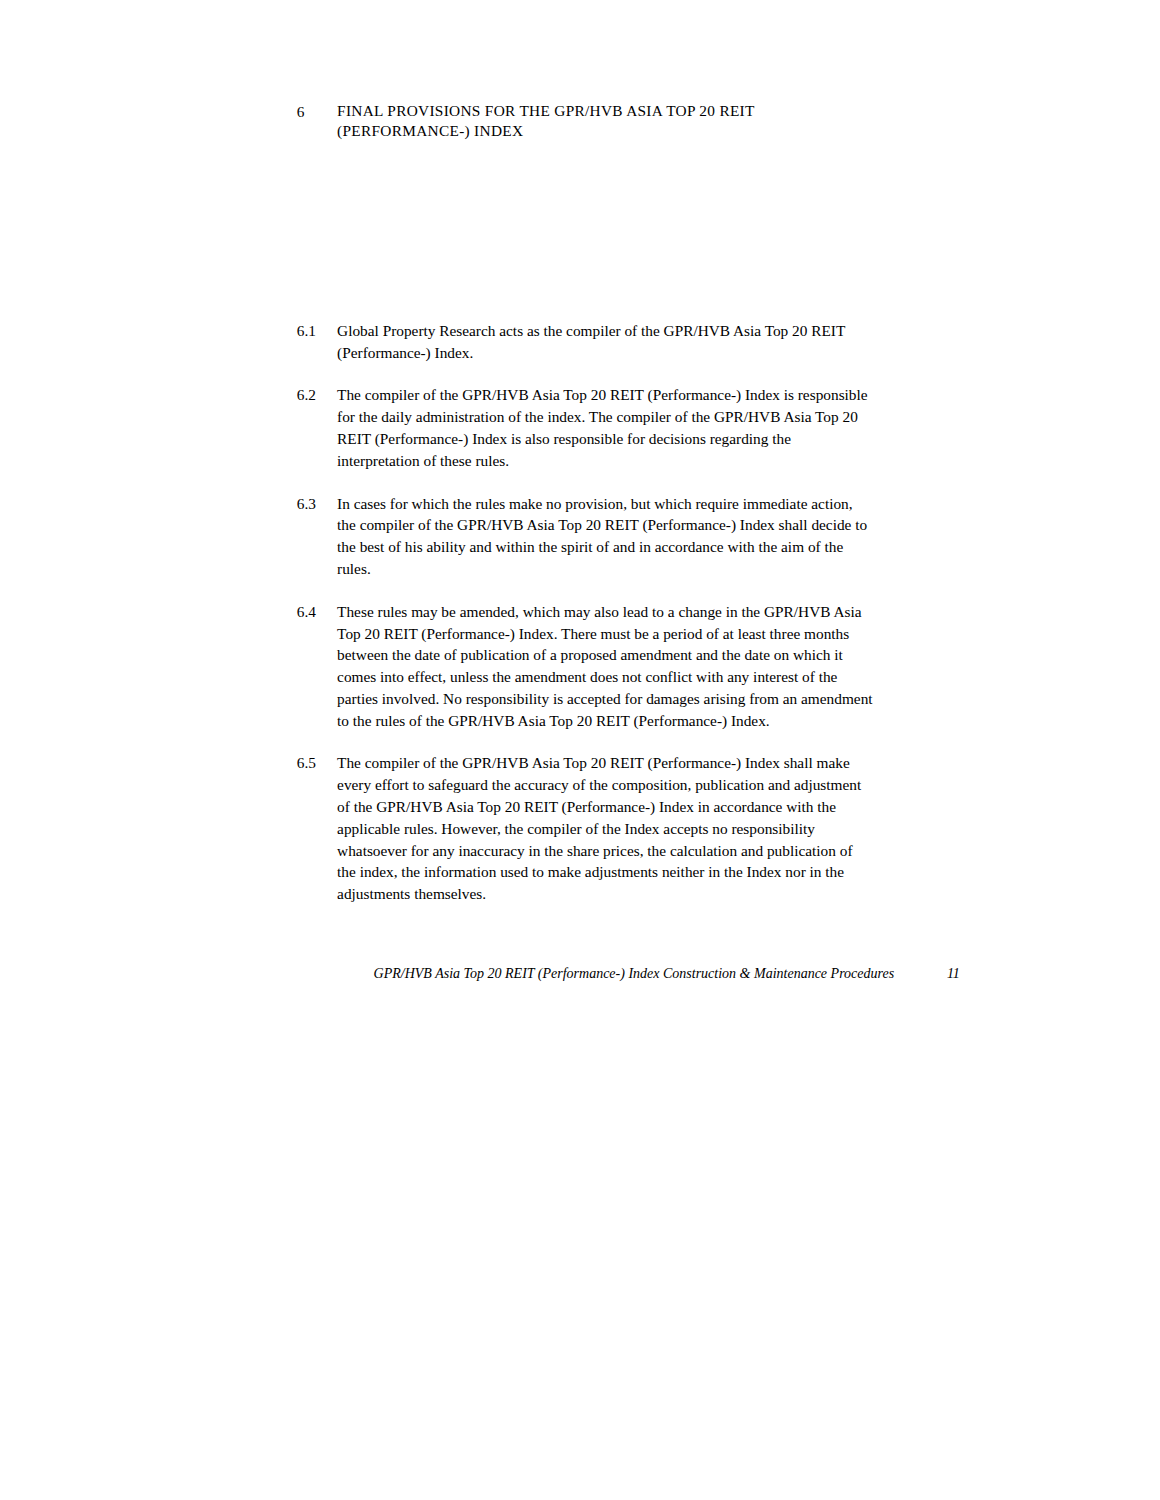6
FINAL PROVISIONS FOR THE GPR/HVB ASIA TOP 20 REIT (PERFORMANCE-) INDEX
6.1
Global Property Research acts as the compiler of the GPR/HVB Asia Top 20 REIT (Performance-) Index.
6.2
The compiler of the GPR/HVB Asia Top 20 REIT (Performance-) Index is responsible for the daily administration of the index. The compiler of the GPR/HVB Asia Top 20 REIT (Performance-) Index is also responsible for decisions regarding the interpretation of these rules.
6.3
In cases for which the rules make no provision, but which require immediate action, the compiler of the GPR/HVB Asia Top 20 REIT (Performance-) Index shall decide to the best of his ability and within the spirit of and in accordance with the aim of the rules.
6.4
These rules may be amended, which may also lead to a change in the GPR/HVB Asia Top 20 REIT (Performance-) Index. There must be a period of at least three months between the date of publication of a proposed amendment and the date on which it comes into effect, unless the amendment does not conflict with any interest of the parties involved. No responsibility is accepted for damages arising from an amendment to the rules of the GPR/HVB Asia Top 20 REIT (Performance-) Index.
6.5
The compiler of the GPR/HVB Asia Top 20 REIT (Performance-) Index shall make every effort to safeguard the accuracy of the composition, publication and adjustment of the GPR/HVB Asia Top 20 REIT (Performance-) Index in accordance with the applicable rules. However, the compiler of the Index accepts no responsibility whatsoever for any inaccuracy in the share prices, the calculation and publication of the index, the information used to make adjustments neither in the Index nor in the adjustments themselves.
GPR/HVB Asia Top 20 REIT (Performance-) Index Construction & Maintenance Procedures 11